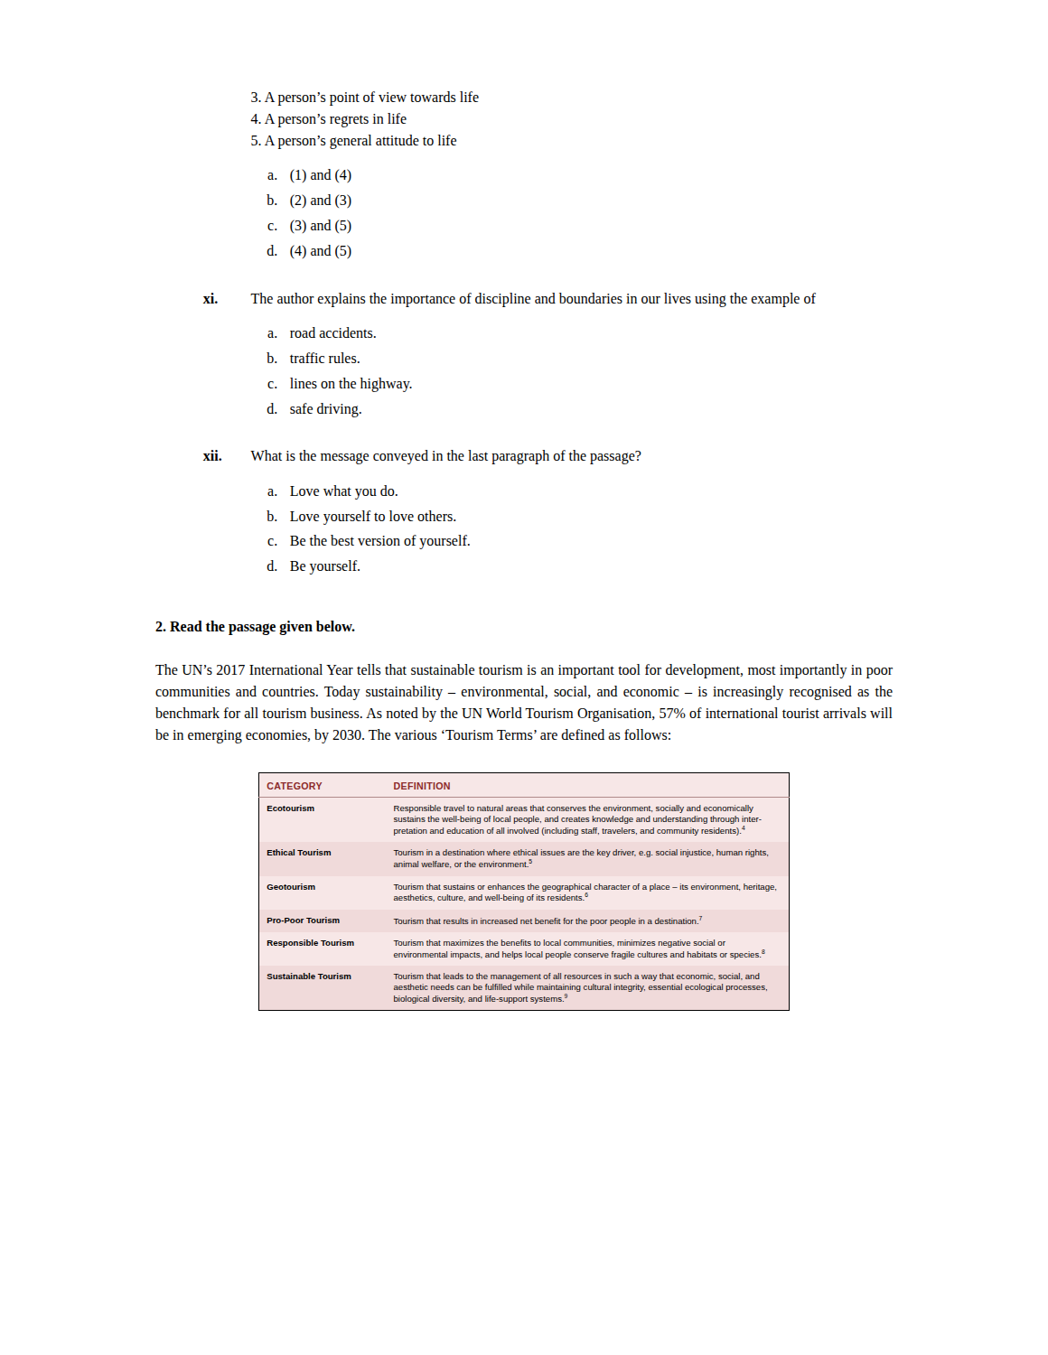3. A person’s point of view towards life
4. A person’s regrets in life
5. A person’s general attitude to life
(1) and (4)
(2) and (3)
(3) and (5)
(4) and (5)
xi.
The author explains the importance of discipline and boundaries in our lives using the example of
road accidents.
traffic rules.
lines on the highway.
safe driving.
xii.
What is the message conveyed in the last paragraph of the passage?
Love what you do.
Love yourself to love others.
Be the best version of yourself.
Be yourself.
2. Read the passage given below.
The UN’s 2017 International Year tells that sustainable tourism is an important tool for development, most importantly in poor communities and countries. Today sustainability – environmental, social, and economic – is increasingly recognised as the benchmark for all tourism business. As noted by the UN World Tourism Organisation, 57% of international tourist arrivals will be in emerging economies, by 2030. The various ‘Tourism Terms’ are defined as follows:
| CATEGORY | DEFINITION |
| --- | --- |
| Ecotourism | Responsible travel to natural areas that conserves the environment, socially and economically sustains the well-being of local people, and creates knowledge and understanding through inter-pretation and education of all involved (including staff, travelers, and community residents). 4 |
| Ethical Tourism | Tourism in a destination where ethical issues are the key driver, e.g. social injustice, human rights, animal welfare, or the environment. 5 |
| Geotourism | Tourism that sustains or enhances the geographical character of a place – its environment, heritage, aesthetics, culture, and well-being of its residents. 6 |
| Pro-Poor Tourism | Tourism that results in increased net benefit for the poor people in a destination. 7 |
| Responsible Tourism | Tourism that maximizes the benefits to local communities, minimizes negative social or environmental impacts, and helps local people conserve fragile cultures and habitats or species. 8 |
| Sustainable Tourism | Tourism that leads to the management of all resources in such a way that economic, social, and aesthetic needs can be fulfilled while maintaining cultural integrity, essential ecological processes, biological diversity, and life-support systems. 9 |